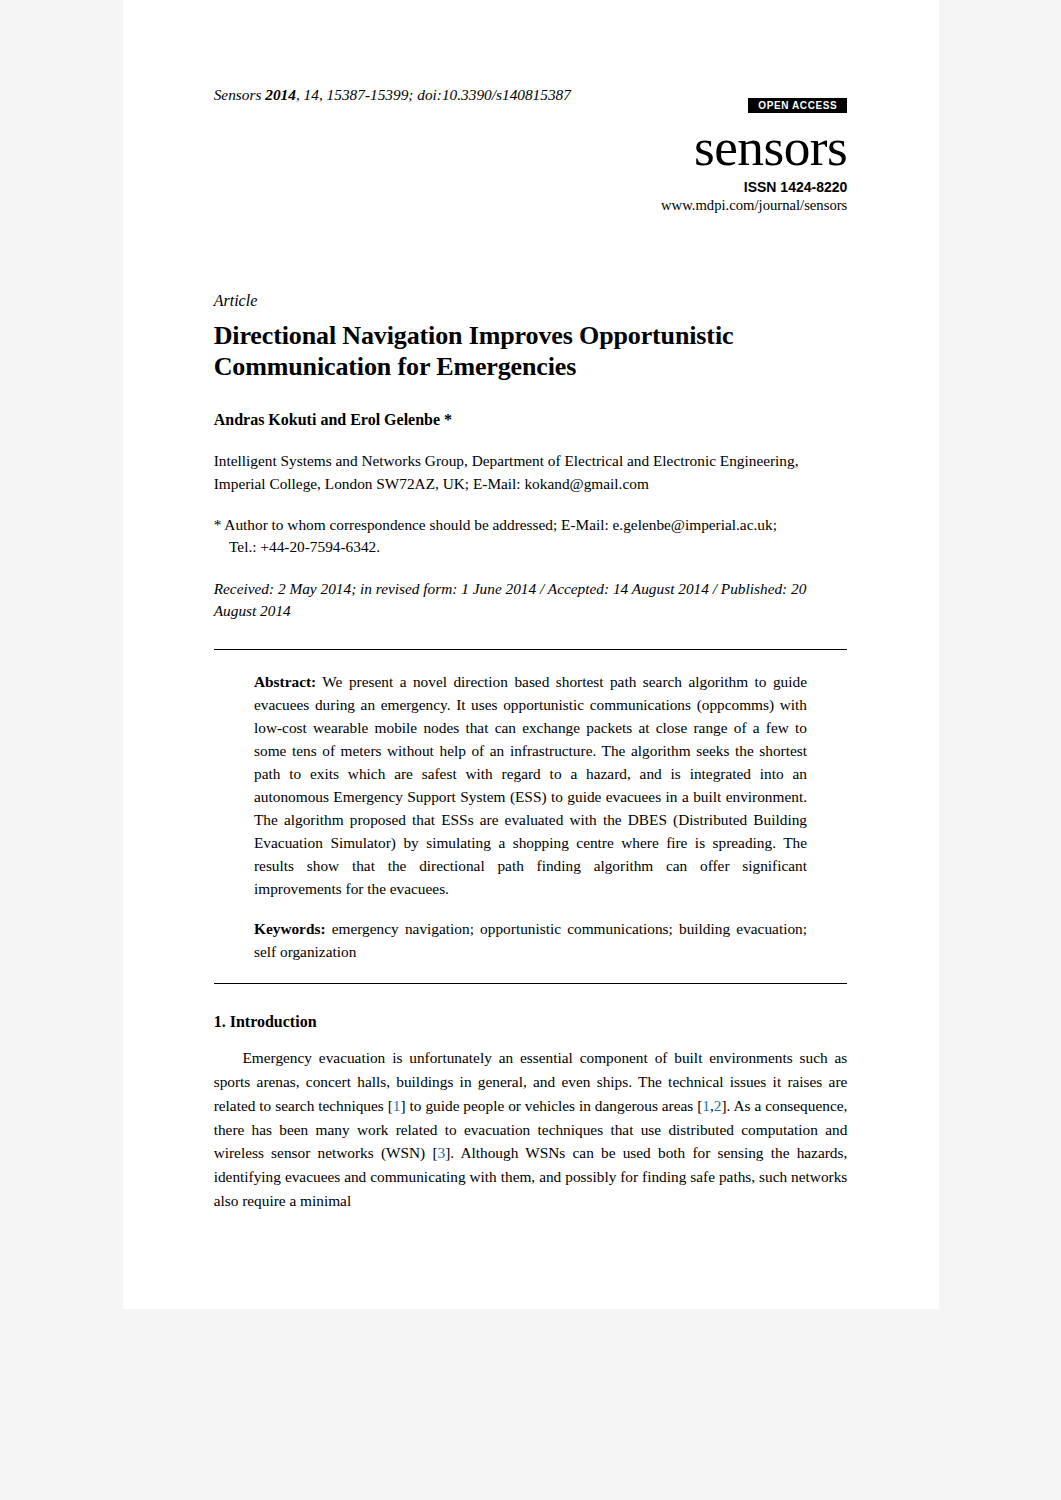Sensors 2014, 14, 15387-15399; doi:10.3390/s140815387
OPEN ACCESS
sensors
ISSN 1424-8220
www.mdpi.com/journal/sensors
Article
Directional Navigation Improves Opportunistic Communication for Emergencies
Andras Kokuti and Erol Gelenbe *
Intelligent Systems and Networks Group, Department of Electrical and Electronic Engineering, Imperial College, London SW72AZ, UK; E-Mail: kokand@gmail.com
* Author to whom correspondence should be addressed; E-Mail: e.gelenbe@imperial.ac.uk; Tel.: +44-20-7594-6342.
Received: 2 May 2014; in revised form: 1 June 2014 / Accepted: 14 August 2014 / Published: 20 August 2014
Abstract: We present a novel direction based shortest path search algorithm to guide evacuees during an emergency. It uses opportunistic communications (oppcomms) with low-cost wearable mobile nodes that can exchange packets at close range of a few to some tens of meters without help of an infrastructure. The algorithm seeks the shortest path to exits which are safest with regard to a hazard, and is integrated into an autonomous Emergency Support System (ESS) to guide evacuees in a built environment. The algorithm proposed that ESSs are evaluated with the DBES (Distributed Building Evacuation Simulator) by simulating a shopping centre where fire is spreading. The results show that the directional path finding algorithm can offer significant improvements for the evacuees.
Keywords: emergency navigation; opportunistic communications; building evacuation; self organization
1. Introduction
Emergency evacuation is unfortunately an essential component of built environments such as sports arenas, concert halls, buildings in general, and even ships. The technical issues it raises are related to search techniques [1] to guide people or vehicles in dangerous areas [1,2]. As a consequence, there has been many work related to evacuation techniques that use distributed computation and wireless sensor networks (WSN) [3]. Although WSNs can be used both for sensing the hazards, identifying evacuees and communicating with them, and possibly for finding safe paths, such networks also require a minimal